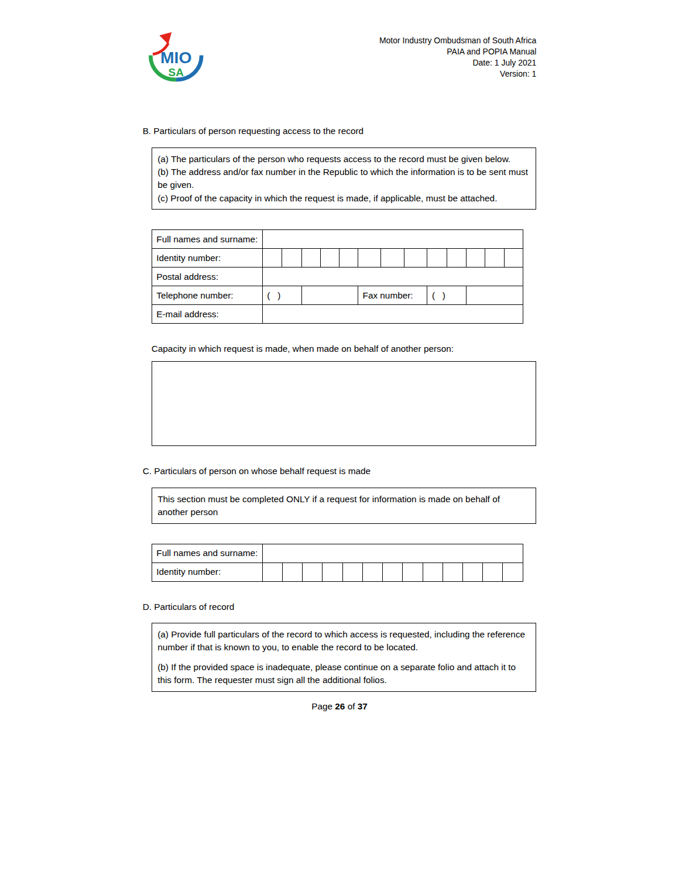MIO SA
Motor Industry Ombudsman of South Africa
PAIA and POPIA Manual
Date: 1 July 2021
Version: 1
B. Particulars of person requesting access to the record
(a) The particulars of the person who requests access to the record must be given below.
(b) The address and/or fax number in the Republic to which the information is to be sent must be given.
(c) Proof of the capacity in which the request is made, if applicable, must be attached.
| Full names and surname: | |
| Identity number: | | | | | | | | | | | | | |
| Postal address: | |
| Telephone number: | ( ) | | Fax number: | ( ) | |
| E-mail address: | |
Capacity in which request is made, when made on behalf of another person:
C. Particulars of person on whose behalf request is made
This section must be completed ONLY if a request for information is made on behalf of another person
| Full names and surname: | |
| Identity number: | | | | | | | | | | | | | |
D. Particulars of record
(a) Provide full particulars of the record to which access is requested, including the reference number if that is known to you, to enable the record to be located.
(b) If the provided space is inadequate, please continue on a separate folio and attach it to this form. The requester must sign all the additional folios.
Page 26 of 37